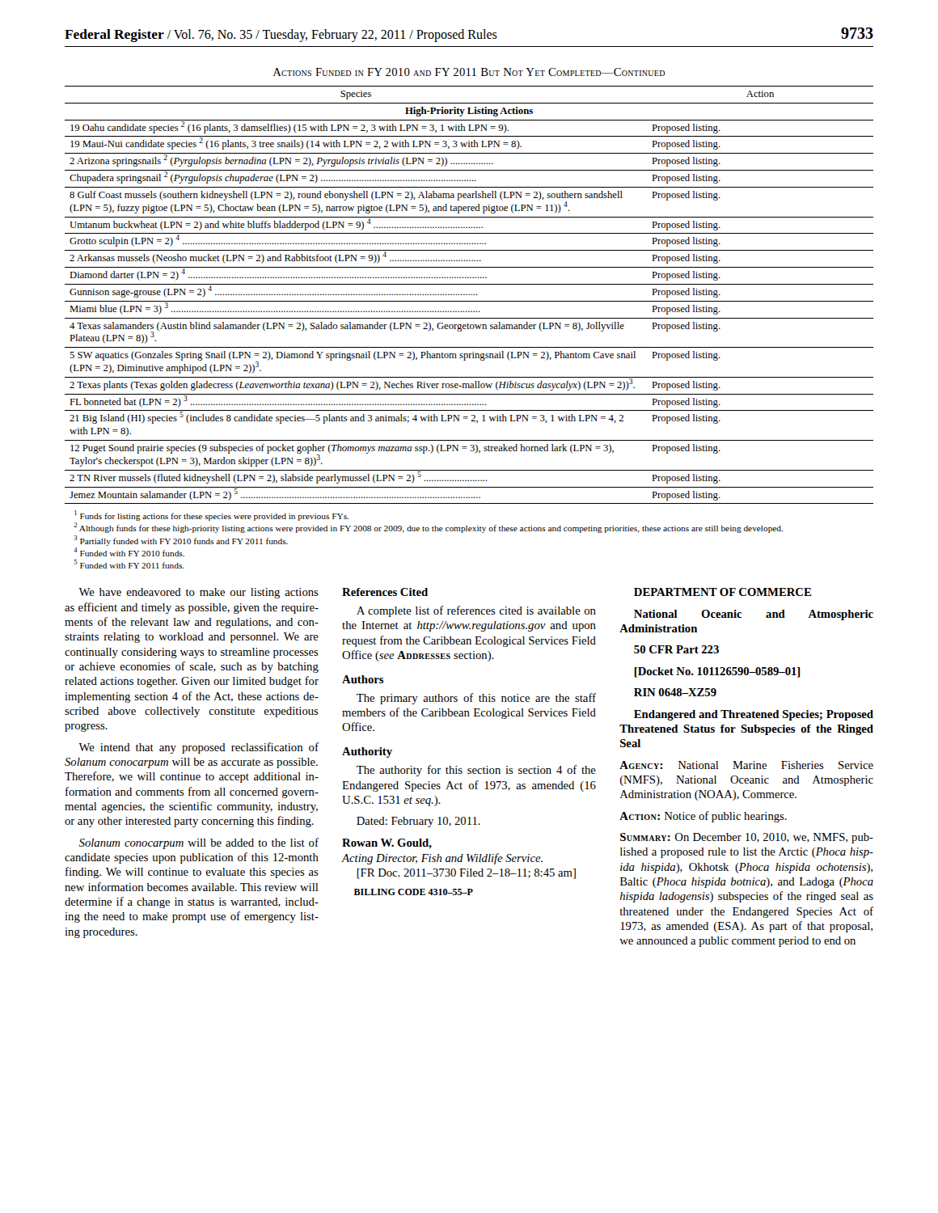Federal Register / Vol. 76, No. 35 / Tuesday, February 22, 2011 / Proposed Rules
9733
Actions Funded in FY 2010 and FY 2011 But Not Yet Completed—Continued
| Species | Action |
| --- | --- |
| High-Priority Listing Actions |
| 19 Oahu candidate species 2 (16 plants, 3 damselflies) (15 with LPN = 2, 3 with LPN = 3, 1 with LPN = 9). | Proposed listing. |
| 19 Maui-Nui candidate species 2 (16 plants, 3 tree snails) (14 with LPN = 2, 2 with LPN = 3, 3 with LPN = 8). | Proposed listing. |
| 2 Arizona springsnails 2 ( Pyrgulopsis bernadina (LPN = 2), Pyrgulopsis trivialis (LPN = 2)) ................. | Proposed listing. |
| Chupadera springsnail 2 ( Pyrgulopsis chupaderae (LPN = 2) ............................................................. | Proposed listing. |
| 8 Gulf Coast mussels (southern kidneyshell (LPN = 2), round ebonyshell (LPN = 2), Alabama pearlshell (LPN = 2), southern sandshell (LPN = 5), fuzzy pigtoe (LPN = 5), Choctaw bean (LPN = 5), narrow pigtoe (LPN = 5), and tapered pigtoe (LPN = 11)) 4 . | Proposed listing. |
| Umtanum buckwheat (LPN = 2) and white bluffs bladderpod (LPN = 9) 4 ........................................... | Proposed listing. |
| Grotto sculpin (LPN = 2) 4 ....................................................................................................................... | Proposed listing. |
| 2 Arkansas mussels (Neosho mucket (LPN = 2) and Rabbitsfoot (LPN = 9)) 4 .................................... | Proposed listing. |
| Diamond darter (LPN = 2) 4 ..................................................................................................................... | Proposed listing. |
| Gunnison sage-grouse (LPN = 2) 4 ....................................................................................................... | Proposed listing. |
| Miami blue (LPN = 3) 3 ......................................................................................................................... | Proposed listing. |
| 4 Texas salamanders (Austin blind salamander (LPN = 2), Salado salamander (LPN = 2), Georgetown salamander (LPN = 8), Jollyville Plateau (LPN = 8)) 3 . | Proposed listing. |
| 5 SW aquatics (Gonzales Spring Snail (LPN = 2), Diamond Y springsnail (LPN = 2), Phantom springsnail (LPN = 2), Phantom Cave snail (LPN = 2), Diminutive amphipod (LPN = 2)) 3 . | Proposed listing. |
| 2 Texas plants (Texas golden gladecress ( Leavenworthia texana ) (LPN = 2), Neches River rose-mallow ( Hibiscus dasycalyx ) (LPN = 2)) 3 . | Proposed listing. |
| FL bonneted bat (LPN = 2) 3 .................................................................................................................... | Proposed listing. |
| 21 Big Island (HI) species 5 (includes 8 candidate species—5 plants and 3 animals; 4 with LPN = 2, 1 with LPN = 3, 1 with LPN = 4, 2 with LPN = 8). | Proposed listing. |
| 12 Puget Sound prairie species (9 subspecies of pocket gopher ( Thomomys mazama ssp.) (LPN = 3), streaked horned lark (LPN = 3), Taylor's checkerspot (LPN = 3), Mardon skipper (LPN = 8)) 3 . | Proposed listing. |
| 2 TN River mussels (fluted kidneyshell (LPN = 2), slabside pearlymussel (LPN = 2) 5 ......................... | Proposed listing. |
| Jemez Mountain salamander (LPN = 2) 5 .............................................................................................. | Proposed listing. |
1 Funds for listing actions for these species were provided in previous FYs.
2 Although funds for these high-priority listing actions were provided in FY 2008 or 2009, due to the complexity of these actions and competing priorities, these actions are still being developed.
3 Partially funded with FY 2010 funds and FY 2011 funds.
4 Funded with FY 2010 funds.
5 Funded with FY 2011 funds.
We have endeavored to make our listing actions as efficient and timely as possible, given the requirements of the relevant law and regulations, and constraints relating to workload and personnel. We are continually considering ways to streamline processes or achieve economies of scale, such as by batching related actions together. Given our limited budget for implementing section 4 of the Act, these actions described above collectively constitute expeditious progress.
We intend that any proposed reclassification of Solanum conocarpum will be as accurate as possible. Therefore, we will continue to accept additional information and comments from all concerned governmental agencies, the scientific community, industry, or any other interested party concerning this finding.
Solanum conocarpum will be added to the list of candidate species upon publication of this 12-month finding. We will continue to evaluate this species as new information becomes available. This review will determine if a change in status is warranted, including the need to make prompt use of emergency listing procedures.
References Cited
A complete list of references cited is available on the Internet at http://www.regulations.gov and upon request from the Caribbean Ecological Services Field Office (see Addresses section).
Authors
The primary authors of this notice are the staff members of the Caribbean Ecological Services Field Office.
Authority
The authority for this section is section 4 of the Endangered Species Act of 1973, as amended (16 U.S.C. 1531 et seq.).
Dated: February 10, 2011.
Rowan W. Gould,
Acting Director, Fish and Wildlife Service.
[FR Doc. 2011–3730 Filed 2–18–11; 8:45 am]
BILLING CODE 4310–55–P
DEPARTMENT OF COMMERCE
National Oceanic and Atmospheric Administration
50 CFR Part 223
[Docket No. 101126590–0589–01]
RIN 0648–XZ59
Endangered and Threatened Species; Proposed Threatened Status for Subspecies of the Ringed Seal
Agency: National Marine Fisheries Service (NMFS), National Oceanic and Atmospheric Administration (NOAA), Commerce.
Action: Notice of public hearings.
Summary: On December 10, 2010, we, NMFS, published a proposed rule to list the Arctic (Phoca hispida hispida), Okhotsk (Phoca hispida ochotensis), Baltic (Phoca hispida botnica), and Ladoga (Phoca hispida ladogensis) subspecies of the ringed seal as threatened under the Endangered Species Act of 1973, as amended (ESA). As part of that proposal, we announced a public comment period to end on